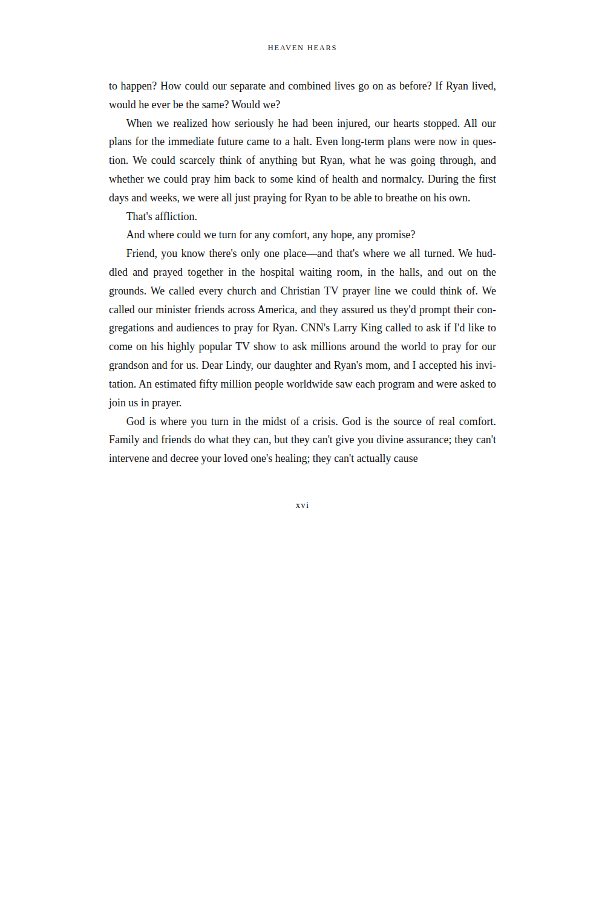Heaven Hears
to happen? How could our separate and combined lives go on as before? If Ryan lived, would he ever be the same? Would we?
When we realized how seriously he had been injured, our hearts stopped. All our plans for the immediate future came to a halt. Even long-term plans were now in question. We could scarcely think of anything but Ryan, what he was going through, and whether we could pray him back to some kind of health and normalcy. During the first days and weeks, we were all just praying for Ryan to be able to breathe on his own.
That's affliction.
And where could we turn for any comfort, any hope, any promise?
Friend, you know there's only one place—and that's where we all turned. We huddled and prayed together in the hospital waiting room, in the halls, and out on the grounds. We called every church and Christian TV prayer line we could think of. We called our minister friends across America, and they assured us they'd prompt their congregations and audiences to pray for Ryan. CNN's Larry King called to ask if I'd like to come on his highly popular TV show to ask millions around the world to pray for our grandson and for us. Dear Lindy, our daughter and Ryan's mom, and I accepted his invitation. An estimated fifty million people worldwide saw each program and were asked to join us in prayer.
God is where you turn in the midst of a crisis. God is the source of real comfort. Family and friends do what they can, but they can't give you divine assurance; they can't intervene and decree your loved one's healing; they can't actually cause
xvi